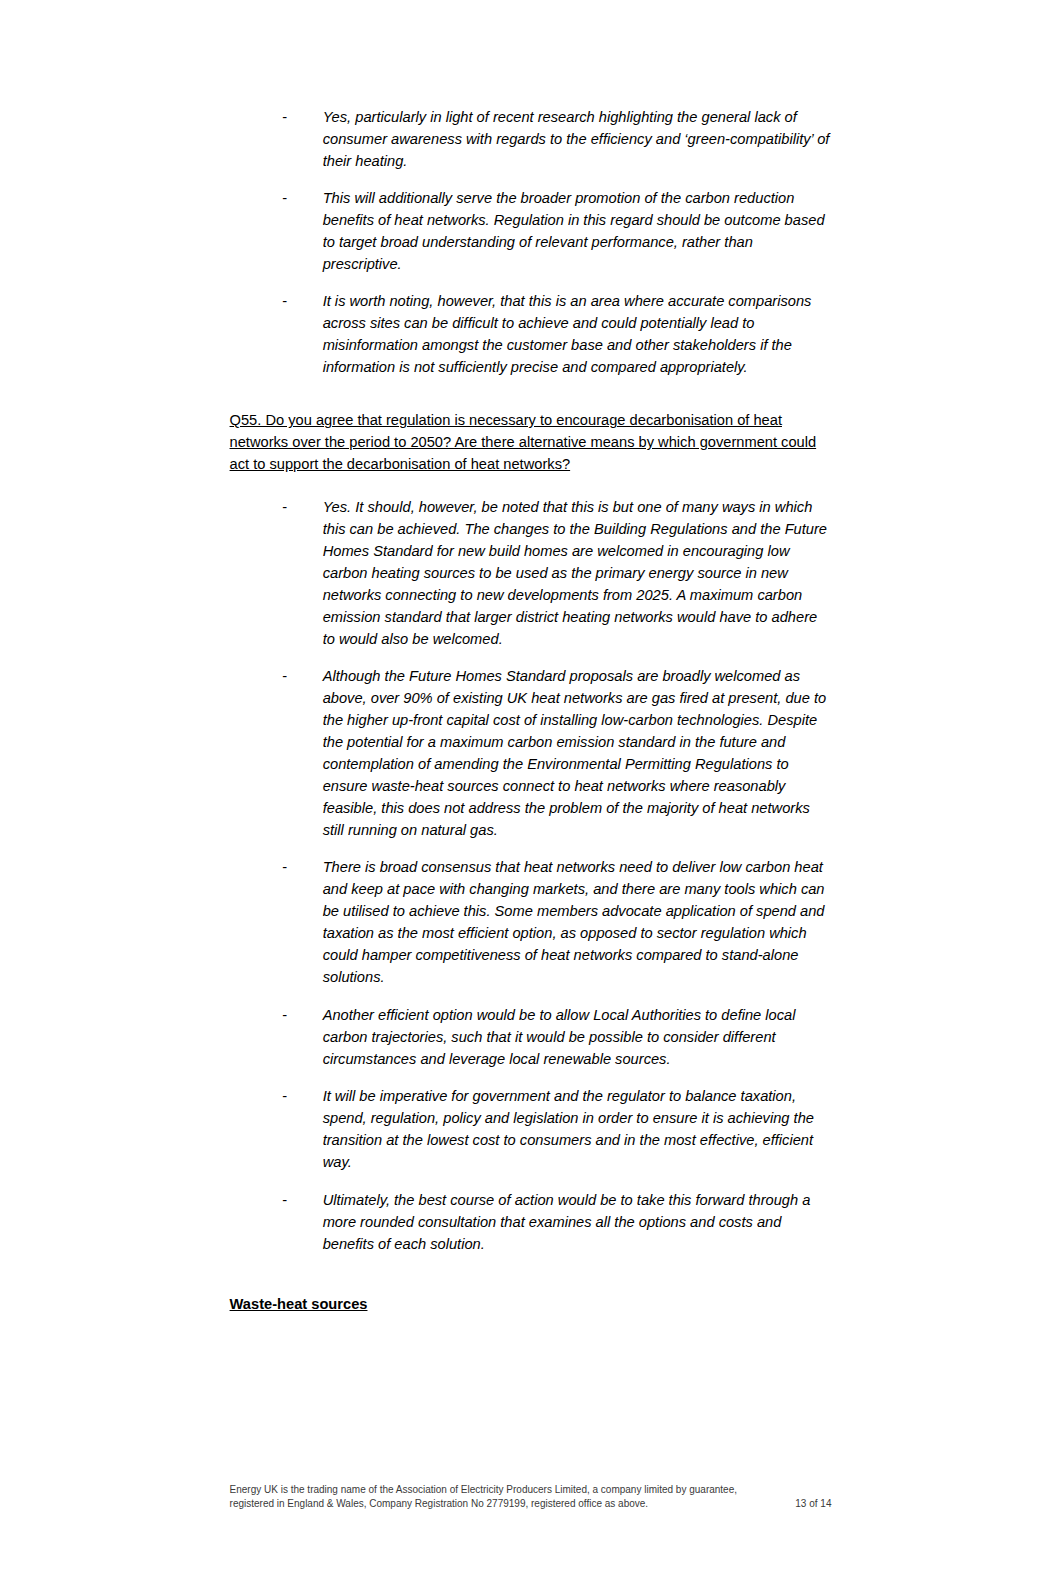Yes, particularly in light of recent research highlighting the general lack of consumer awareness with regards to the efficiency and ‘green-compatibility’ of their heating.
This will additionally serve the broader promotion of the carbon reduction benefits of heat networks. Regulation in this regard should be outcome based to target broad understanding of relevant performance, rather than prescriptive.
It is worth noting, however, that this is an area where accurate comparisons across sites can be difficult to achieve and could potentially lead to misinformation amongst the customer base and other stakeholders if the information is not sufficiently precise and compared appropriately.
Q55. Do you agree that regulation is necessary to encourage decarbonisation of heat networks over the period to 2050? Are there alternative means by which government could act to support the decarbonisation of heat networks?
Yes. It should, however, be noted that this is but one of many ways in which this can be achieved. The changes to the Building Regulations and the Future Homes Standard for new build homes are welcomed in encouraging low carbon heating sources to be used as the primary energy source in new networks connecting to new developments from 2025. A maximum carbon emission standard that larger district heating networks would have to adhere to would also be welcomed.
Although the Future Homes Standard proposals are broadly welcomed as above, over 90% of existing UK heat networks are gas fired at present, due to the higher up-front capital cost of installing low-carbon technologies. Despite the potential for a maximum carbon emission standard in the future and contemplation of amending the Environmental Permitting Regulations to ensure waste-heat sources connect to heat networks where reasonably feasible, this does not address the problem of the majority of heat networks still running on natural gas.
There is broad consensus that heat networks need to deliver low carbon heat and keep at pace with changing markets, and there are many tools which can be utilised to achieve this. Some members advocate application of spend and taxation as the most efficient option, as opposed to sector regulation which could hamper competitiveness of heat networks compared to stand-alone solutions.
Another efficient option would be to allow Local Authorities to define local carbon trajectories, such that it would be possible to consider different circumstances and leverage local renewable sources.
It will be imperative for government and the regulator to balance taxation, spend, regulation, policy and legislation in order to ensure it is achieving the transition at the lowest cost to consumers and in the most effective, efficient way.
Ultimately, the best course of action would be to take this forward through a more rounded consultation that examines all the options and costs and benefits of each solution.
Waste-heat sources
Energy UK is the trading name of the Association of Electricity Producers Limited, a company limited by guarantee,
registered in England & Wales, Company Registration No 2779199, registered office as above.
13 of 14